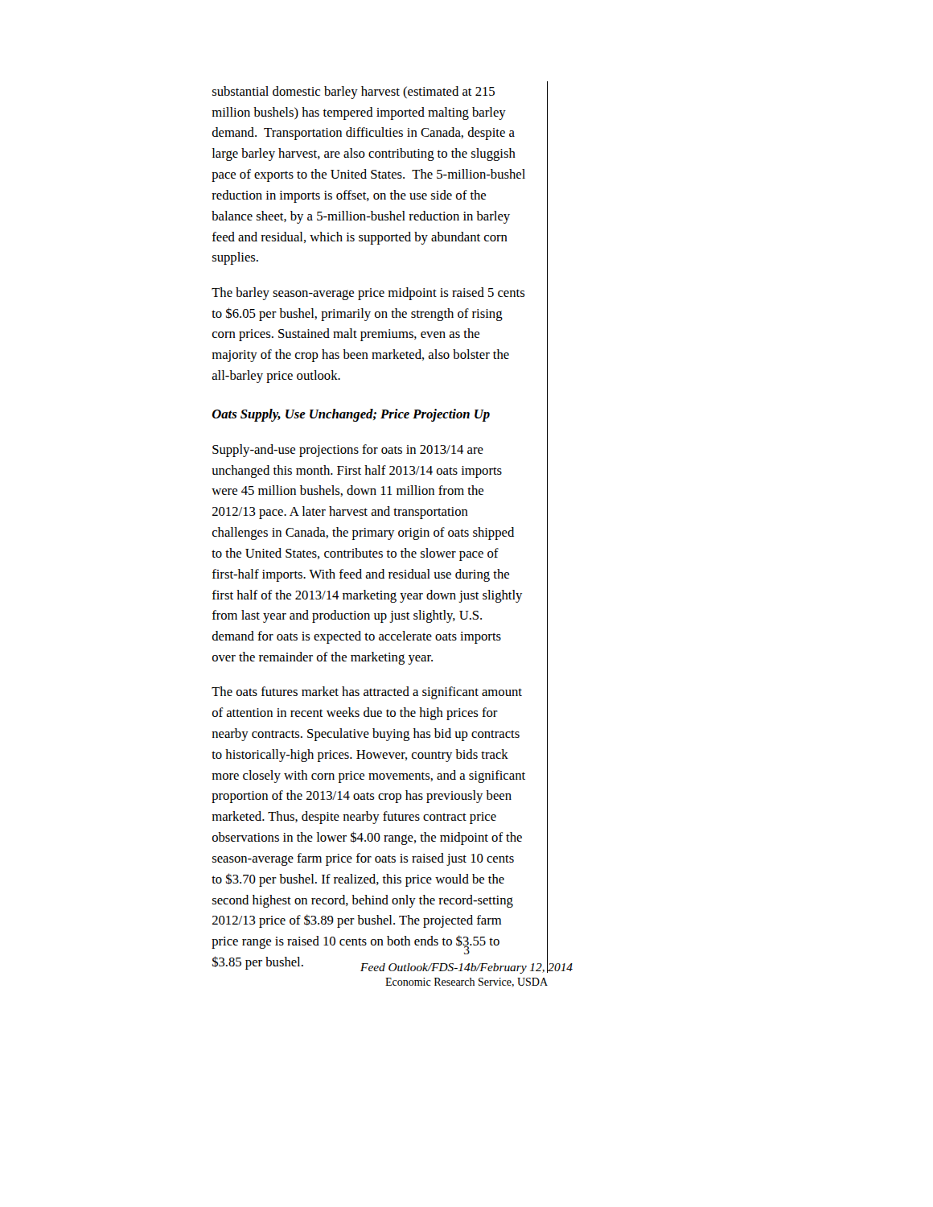substantial domestic barley harvest (estimated at 215 million bushels) has tempered imported malting barley demand. Transportation difficulties in Canada, despite a large barley harvest, are also contributing to the sluggish pace of exports to the United States. The 5-million-bushel reduction in imports is offset, on the use side of the balance sheet, by a 5-million-bushel reduction in barley feed and residual, which is supported by abundant corn supplies.
The barley season-average price midpoint is raised 5 cents to $6.05 per bushel, primarily on the strength of rising corn prices. Sustained malt premiums, even as the majority of the crop has been marketed, also bolster the all-barley price outlook.
Oats Supply, Use Unchanged; Price Projection Up
Supply-and-use projections for oats in 2013/14 are unchanged this month. First half 2013/14 oats imports were 45 million bushels, down 11 million from the 2012/13 pace. A later harvest and transportation challenges in Canada, the primary origin of oats shipped to the United States, contributes to the slower pace of first-half imports. With feed and residual use during the first half of the 2013/14 marketing year down just slightly from last year and production up just slightly, U.S. demand for oats is expected to accelerate oats imports over the remainder of the marketing year.
The oats futures market has attracted a significant amount of attention in recent weeks due to the high prices for nearby contracts. Speculative buying has bid up contracts to historically-high prices. However, country bids track more closely with corn price movements, and a significant proportion of the 2013/14 oats crop has previously been marketed. Thus, despite nearby futures contract price observations in the lower $4.00 range, the midpoint of the season-average farm price for oats is raised just 10 cents to $3.70 per bushel. If realized, this price would be the second highest on record, behind only the record-setting 2012/13 price of $3.89 per bushel. The projected farm price range is raised 10 cents on both ends to $3.55 to $3.85 per bushel.
3
Feed Outlook/FDS-14b/February 12, 2014
Economic Research Service, USDA